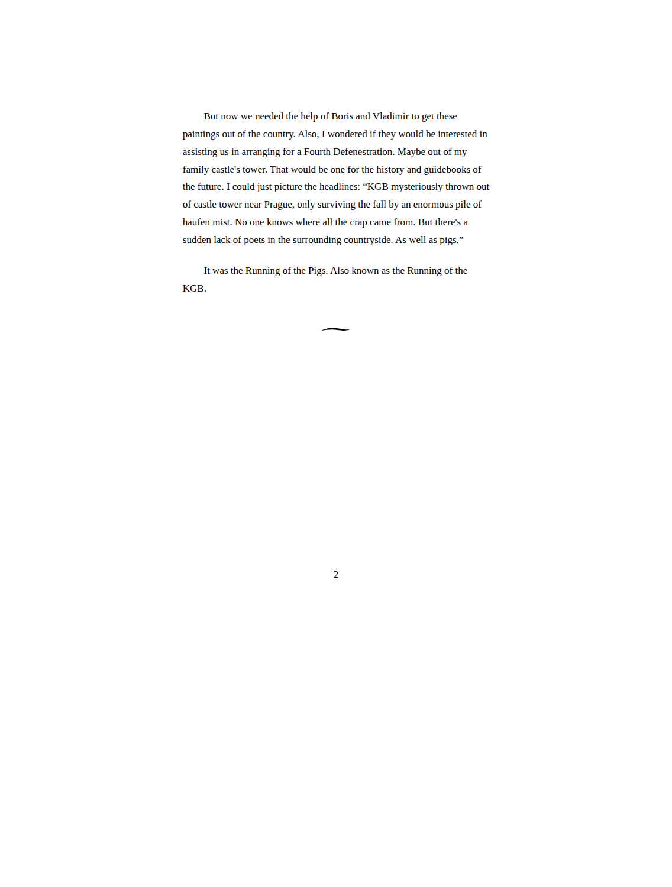But now we needed the help of Boris and Vladimir to get these paintings out of the country. Also, I wondered if they would be interested in assisting us in arranging for a Fourth Defenestration. Maybe out of my family castle's tower. That would be one for the history and guidebooks of the future. I could just picture the headlines: “KGB mysteriously thrown out of castle tower near Prague, only surviving the fall by an enormous pile of haufen mist. No one knows where all the crap came from. But there's a sudden lack of poets in the surrounding countryside. As well as pigs.”
It was the Running of the Pigs. Also known as the Running of the KGB.
2